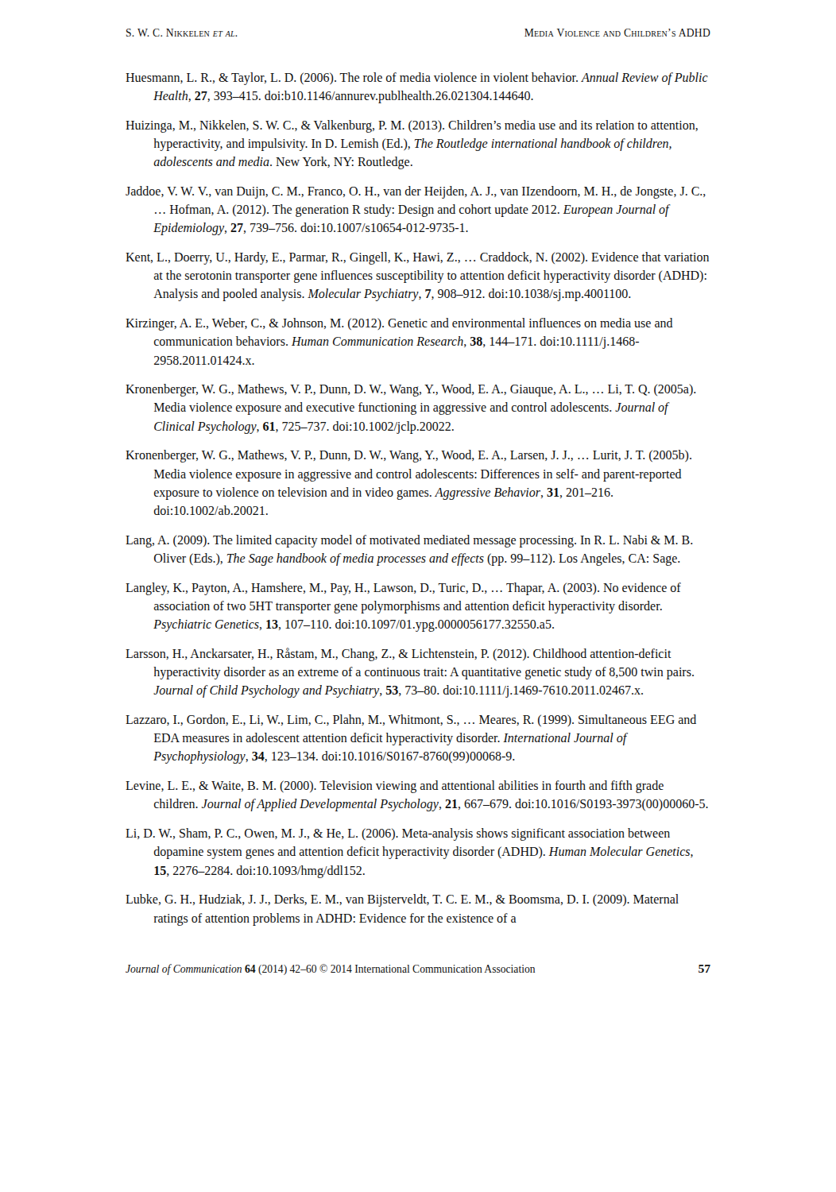S. W. C. Nikkelen et al. Media Violence and Children’s ADHD
Huesmann, L. R., & Taylor, L. D. (2006). The role of media violence in violent behavior. Annual Review of Public Health, 27, 393–415. doi:b10.1146/annurev.publhealth.26.021304.144640.
Huizinga, M., Nikkelen, S. W. C., & Valkenburg, P. M. (2013). Children’s media use and its relation to attention, hyperactivity, and impulsivity. In D. Lemish (Ed.), The Routledge international handbook of children, adolescents and media. New York, NY: Routledge.
Jaddoe, V. W. V., van Duijn, C. M., Franco, O. H., van der Heijden, A. J., van IIzendoorn, M. H., de Jongste, J. C., … Hofman, A. (2012). The generation R study: Design and cohort update 2012. European Journal of Epidemiology, 27, 739–756. doi:10.1007/s10654-012-9735-1.
Kent, L., Doerry, U., Hardy, E., Parmar, R., Gingell, K., Hawi, Z., … Craddock, N. (2002). Evidence that variation at the serotonin transporter gene influences susceptibility to attention deficit hyperactivity disorder (ADHD): Analysis and pooled analysis. Molecular Psychiatry, 7, 908–912. doi:10.1038/sj.mp.4001100.
Kirzinger, A. E., Weber, C., & Johnson, M. (2012). Genetic and environmental influences on media use and communication behaviors. Human Communication Research, 38, 144–171. doi:10.1111/j.1468-2958.2011.01424.x.
Kronenberger, W. G., Mathews, V. P., Dunn, D. W., Wang, Y., Wood, E. A., Giauque, A. L., … Li, T. Q. (2005a). Media violence exposure and executive functioning in aggressive and control adolescents. Journal of Clinical Psychology, 61, 725–737. doi:10.1002/jclp.20022.
Kronenberger, W. G., Mathews, V. P., Dunn, D. W., Wang, Y., Wood, E. A., Larsen, J. J., … Lurit, J. T. (2005b). Media violence exposure in aggressive and control adolescents: Differences in self- and parent-reported exposure to violence on television and in video games. Aggressive Behavior, 31, 201–216. doi:10.1002/ab.20021.
Lang, A. (2009). The limited capacity model of motivated mediated message processing. In R. L. Nabi & M. B. Oliver (Eds.), The Sage handbook of media processes and effects (pp. 99–112). Los Angeles, CA: Sage.
Langley, K., Payton, A., Hamshere, M., Pay, H., Lawson, D., Turic, D., … Thapar, A. (2003). No evidence of association of two 5HT transporter gene polymorphisms and attention deficit hyperactivity disorder. Psychiatric Genetics, 13, 107–110. doi:10.1097/01.ypg.0000056177.32550.a5.
Larsson, H., Anckarsater, H., Råstam, M., Chang, Z., & Lichtenstein, P. (2012). Childhood attention-deficit hyperactivity disorder as an extreme of a continuous trait: A quantitative genetic study of 8,500 twin pairs. Journal of Child Psychology and Psychiatry, 53, 73–80. doi:10.1111/j.1469-7610.2011.02467.x.
Lazzaro, I., Gordon, E., Li, W., Lim, C., Plahn, M., Whitmont, S., … Meares, R. (1999). Simultaneous EEG and EDA measures in adolescent attention deficit hyperactivity disorder. International Journal of Psychophysiology, 34, 123–134. doi:10.1016/S0167-8760(99)00068-9.
Levine, L. E., & Waite, B. M. (2000). Television viewing and attentional abilities in fourth and fifth grade children. Journal of Applied Developmental Psychology, 21, 667–679. doi:10.1016/S0193-3973(00)00060-5.
Li, D. W., Sham, P. C., Owen, M. J., & He, L. (2006). Meta-analysis shows significant association between dopamine system genes and attention deficit hyperactivity disorder (ADHD). Human Molecular Genetics, 15, 2276–2284. doi:10.1093/hmg/ddl152.
Lubke, G. H., Hudziak, J. J., Derks, E. M., van Bijsterveldt, T. C. E. M., & Boomsma, D. I. (2009). Maternal ratings of attention problems in ADHD: Evidence for the existence of a
Journal of Communication 64 (2014) 42–60 © 2014 International Communication Association 57